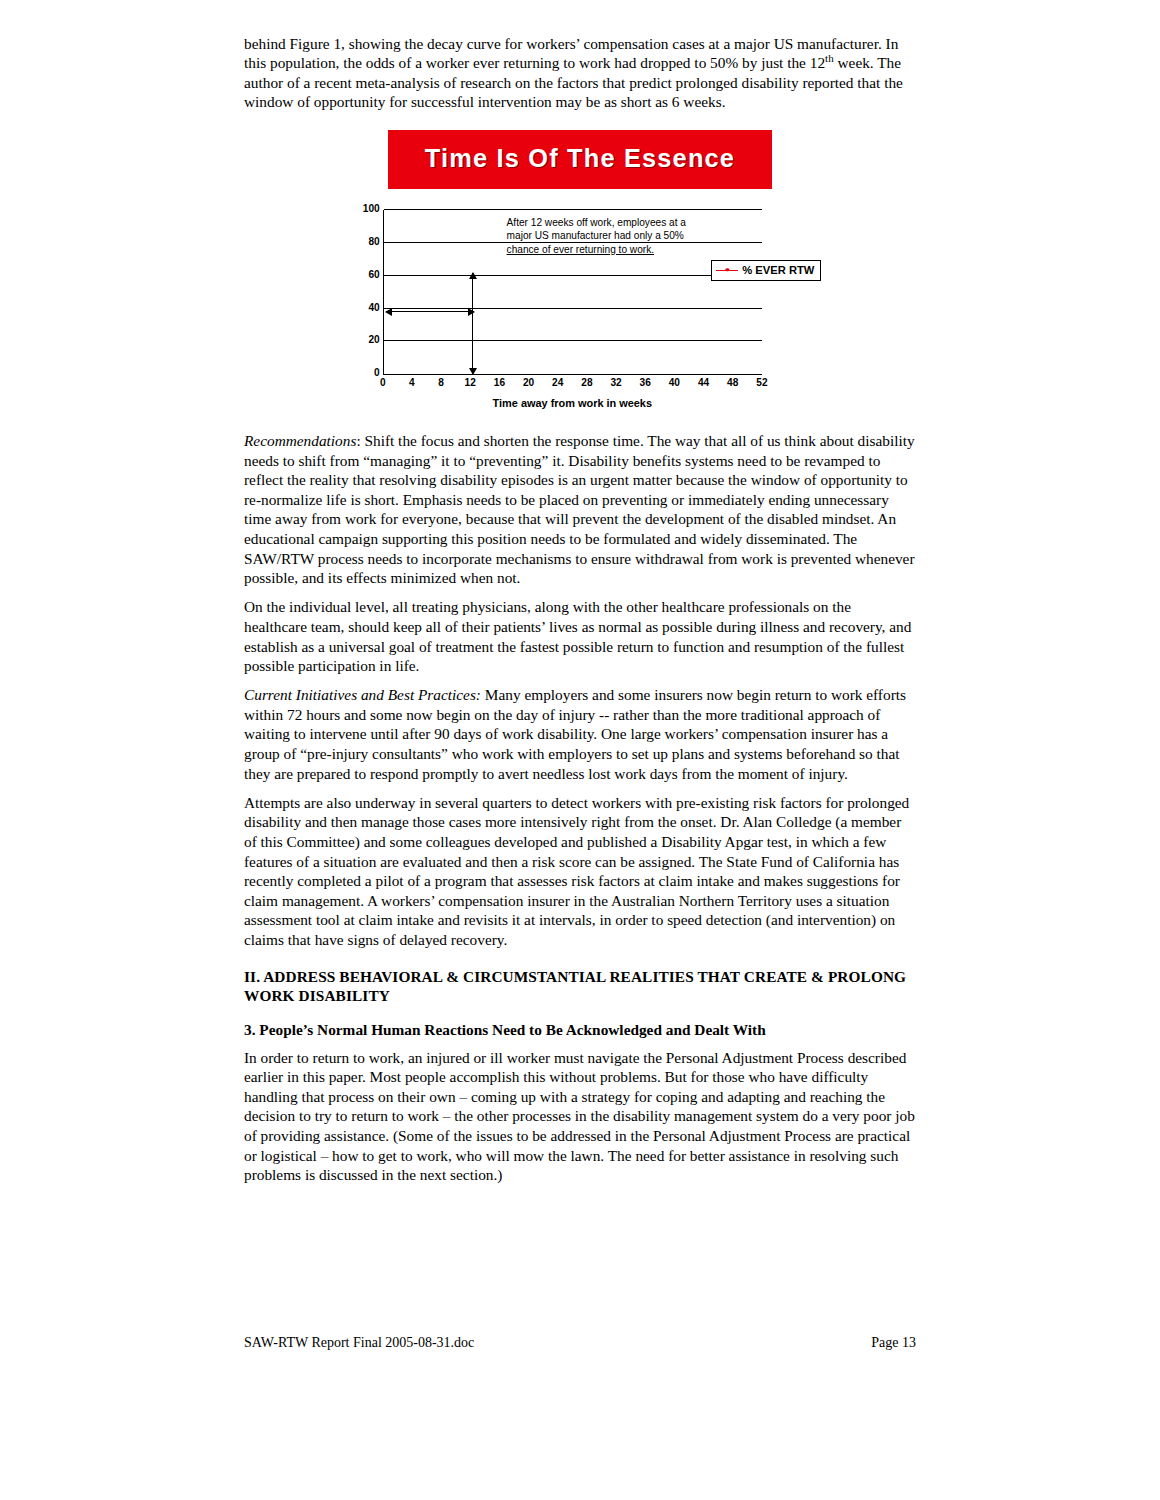behind Figure 1, showing the decay curve for workers’ compensation cases at a major US manufacturer. In this population, the odds of a worker ever returning to work had dropped to 50% by just the 12th week. The author of a recent meta-analysis of research on the factors that predict prolonged disability reported that the window of opportunity for successful intervention may be as short as 6 weeks.
Time Is Of The Essence
0 20 40 60 80 100
After 12 weeks off work, employees at a
major US manufacturer had only a 50%
chance of ever returning to work.
% EVER RTW
0 4 8 12 16 20 24 28 32 36 40 44 48 52
Time away from work in weeks
Recommendations: Shift the focus and shorten the response time. The way that all of us think about disability needs to shift from “managing” it to “preventing” it. Disability benefits systems need to be revamped to reflect the reality that resolving disability episodes is an urgent matter because the window of opportunity to re-normalize life is short. Emphasis needs to be placed on preventing or immediately ending unnecessary time away from work for everyone, because that will prevent the development of the disabled mindset. An educational campaign supporting this position needs to be formulated and widely disseminated. The SAW/RTW process needs to incorporate mechanisms to ensure withdrawal from work is prevented whenever possible, and its effects minimized when not.
On the individual level, all treating physicians, along with the other healthcare professionals on the healthcare team, should keep all of their patients’ lives as normal as possible during illness and recovery, and establish as a universal goal of treatment the fastest possible return to function and resumption of the fullest possible participation in life.
Current Initiatives and Best Practices: Many employers and some insurers now begin return to work efforts within 72 hours and some now begin on the day of injury -- rather than the more traditional approach of waiting to intervene until after 90 days of work disability. One large workers’ compensation insurer has a group of “pre-injury consultants” who work with employers to set up plans and systems beforehand so that they are prepared to respond promptly to avert needless lost work days from the moment of injury.
Attempts are also underway in several quarters to detect workers with pre-existing risk factors for prolonged disability and then manage those cases more intensively right from the onset. Dr. Alan Colledge (a member of this Committee) and some colleagues developed and published a Disability Apgar test, in which a few features of a situation are evaluated and then a risk score can be assigned. The State Fund of California has recently completed a pilot of a program that assesses risk factors at claim intake and makes suggestions for claim management. A workers’ compensation insurer in the Australian Northern Territory uses a situation assessment tool at claim intake and revisits it at intervals, in order to speed detection (and intervention) on claims that have signs of delayed recovery.
II. Address Behavioral & Circumstantial Realities That Create & Prolong Work Disability
3. People’s Normal Human Reactions Need to Be Acknowledged and Dealt With
In order to return to work, an injured or ill worker must navigate the Personal Adjustment Process described earlier in this paper. Most people accomplish this without problems. But for those who have difficulty handling that process on their own – coming up with a strategy for coping and adapting and reaching the decision to try to return to work – the other processes in the disability management system do a very poor job of providing assistance. (Some of the issues to be addressed in the Personal Adjustment Process are practical or logistical – how to get to work, who will mow the lawn. The need for better assistance in resolving such problems is discussed in the next section.)
SAW-RTW Report Final 2005-08-31.doc Page 13